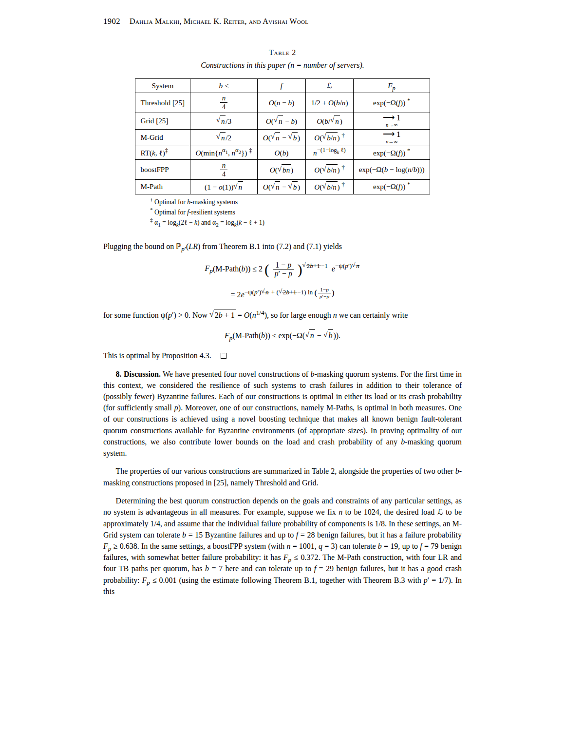1902 Dahlia Malkhi, Michael K. Reiter, and Avishai Wool
Table 2
Constructions in this paper (n = number of servers).
| System | b < | f | ℒ | F p |
| --- | --- | --- | --- | --- |
| Threshold [25] | n 4 | O ( n − b ) | 1/2 + O ( b / n ) | exp(−Ω( f )) * |
| Grid [25] | n /3 | O ( n − b ) | O ( b / n ) | ⟶ 1 n →∞ |
| M-Grid | n /2 | O ( n − b ) | O ( b / n ) † | ⟶ 1 n →∞ |
| RT( k , ℓ) ‡ | O (min{ n α 1 , n α 2 }) ‡ | O ( b ) | n −(1−log k ℓ) | exp(−Ω( f )) * |
| boostFPP | n 4 | O ( bn ) | O ( b / n ) † | exp(−Ω( b − log( n / b ))) |
| M-Path | (1 − o (1)) n | O ( n − b ) | O ( b / n ) † | exp(−Ω( f )) * |
† Optimal for b-masking systems
* Optimal for f-resilient systems
‡ α1 = logk(2ℓ − k) and α2 = logk(k − ℓ + 1)
Plugging the bound on ℙp′(LR) from Theorem B.1 into (7.2) and (7.1) yields
Fp(M-Path(b)) ≤ 2 ( 1 − p p′ − p )2b+1−1 e−ψ(p′)n
= 2e−ψ(p′)n + (2b+1−1) ln (1−p p′−p)
for some function ψ(p′) > 0. Now 2b + 1 = O(n1/4), so for large enough n we can certainly write
Fp(M-Path(b)) ≤ exp(−Ω(n − b)).
This is optimal by Proposition 4.3.
8. Discussion. We have presented four novel constructions of b-masking quorum systems. For the first time in this context, we considered the resilience of such systems to crash failures in addition to their tolerance of (possibly fewer) Byzantine failures. Each of our constructions is optimal in either its load or its crash probability (for sufficiently small p). Moreover, one of our constructions, namely M-Paths, is optimal in both measures. One of our constructions is achieved using a novel boosting technique that makes all known benign fault-tolerant quorum constructions available for Byzantine environments (of appropriate sizes). In proving optimality of our constructions, we also contribute lower bounds on the load and crash probability of any b-masking quorum system.
The properties of our various constructions are summarized in Table 2, alongside the properties of two other b-masking constructions proposed in [25], namely Threshold and Grid.
Determining the best quorum construction depends on the goals and constraints of any particular settings, as no system is advantageous in all measures. For example, suppose we fix n to be 1024, the desired load ℒ to be approximately 1/4, and assume that the individual failure probability of components is 1/8. In these settings, an M-Grid system can tolerate b = 15 Byzantine failures and up to f = 28 benign failures, but it has a failure probability Fp ≥ 0.638. In the same settings, a boostFPP system (with n = 1001, q = 3) can tolerate b = 19, up to f = 79 benign failures, with somewhat better failure probability: it has Fp ≤ 0.372. The M-Path construction, with four LR and four TB paths per quorum, has b = 7 here and can tolerate up to f = 29 benign failures, but it has a good crash probability: Fp ≤ 0.001 (using the estimate following Theorem B.1, together with Theorem B.3 with p′ = 1/7). In this